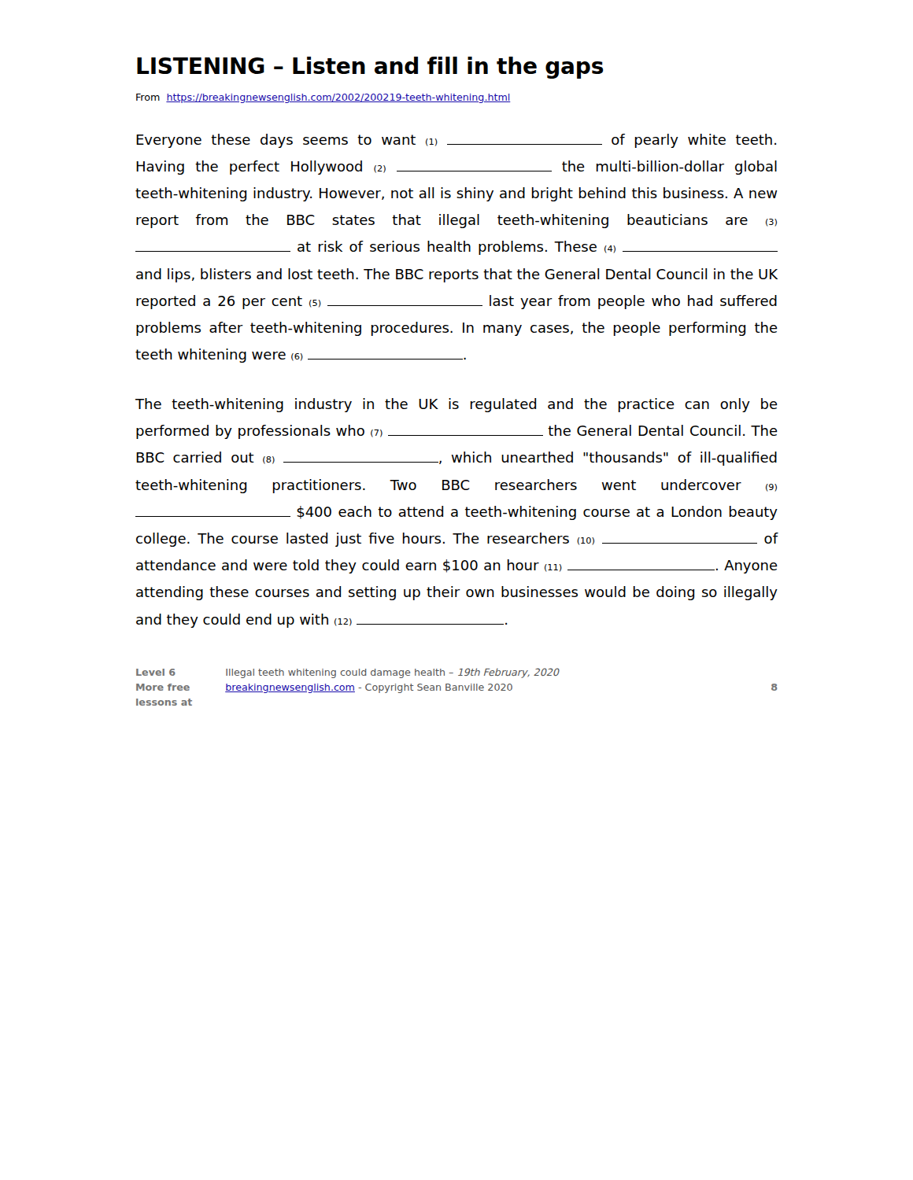LISTENING – Listen and fill in the gaps
From https://breakingnewsenglish.com/2002/200219-teeth-whitening.html
Everyone these days seems to want (1) of pearly white teeth. Having the perfect Hollywood (2) the multi-billion-dollar global teeth-whitening industry. However, not all is shiny and bright behind this business. A new report from the BBC states that illegal teeth-whitening beauticians are (3) at risk of serious health problems. These (4) and lips, blisters and lost teeth. The BBC reports that the General Dental Council in the UK reported a 26 per cent (5) last year from people who had suffered problems after teeth-whitening procedures. In many cases, the people performing the teeth whitening were (6) .
The teeth-whitening industry in the UK is regulated and the practice can only be performed by professionals who (7) the General Dental Council. The BBC carried out (8) , which unearthed "thousands" of ill-qualified teeth-whitening practitioners. Two BBC researchers went undercover (9) $400 each to attend a teeth-whitening course at a London beauty college. The course lasted just five hours. The researchers (10) of attendance and were told they could earn $100 an hour (11) . Anyone attending these courses and setting up their own businesses would be doing so illegally and they could end up with (12) .
| Level 6 | Illegal teeth whitening could damage health – 19th February, 2020 | |
| More free lessons at | breakingnewsenglish.com - Copyright Sean Banville 2020 | 8 |